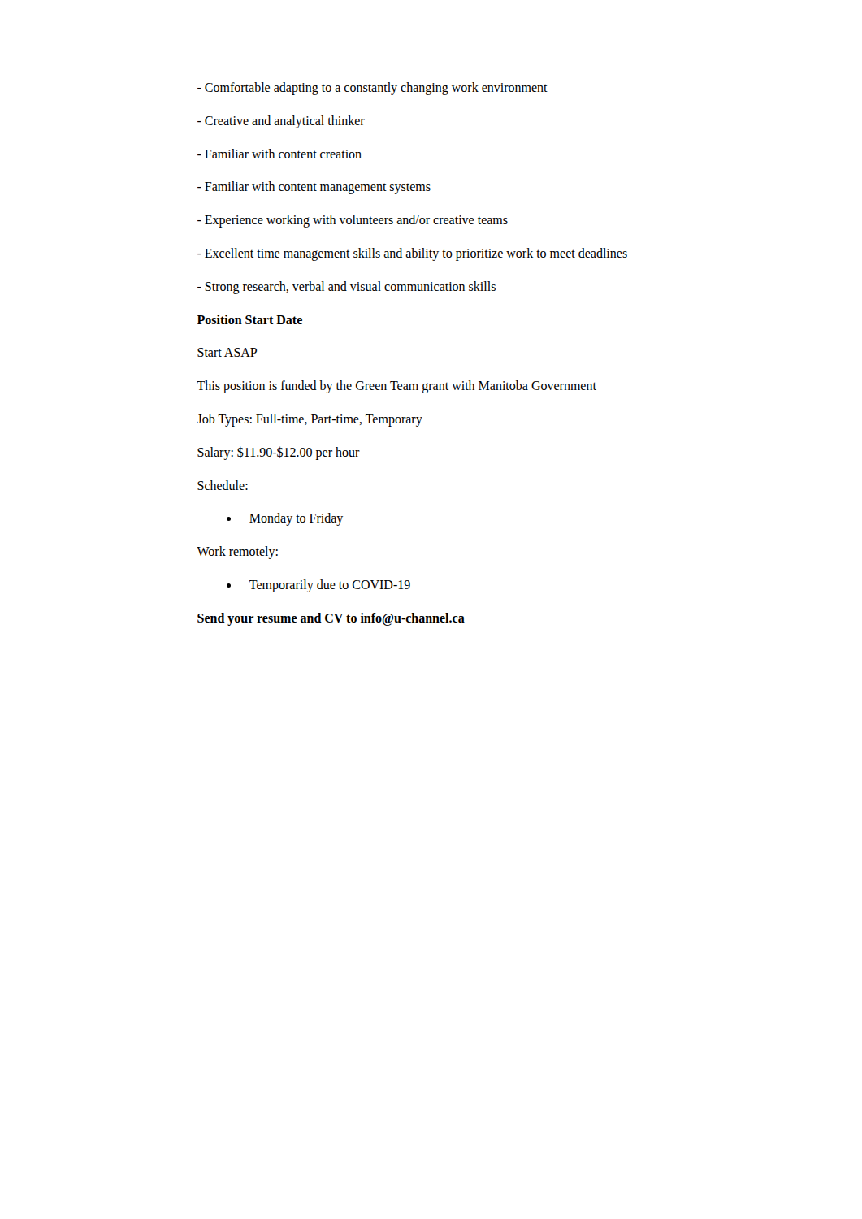- Comfortable adapting to a constantly changing work environment
- Creative and analytical thinker
- Familiar with content creation
- Familiar with content management systems
- Experience working with volunteers and/or creative teams
- Excellent time management skills and ability to prioritize work to meet deadlines
- Strong research, verbal and visual communication skills
Position Start Date
Start ASAP
This position is funded by the Green Team grant with Manitoba Government
Job Types: Full-time, Part-time, Temporary
Salary: $11.90-$12.00 per hour
Schedule:
Monday to Friday
Work remotely:
Temporarily due to COVID-19
Send your resume and CV to info@u-channel.ca